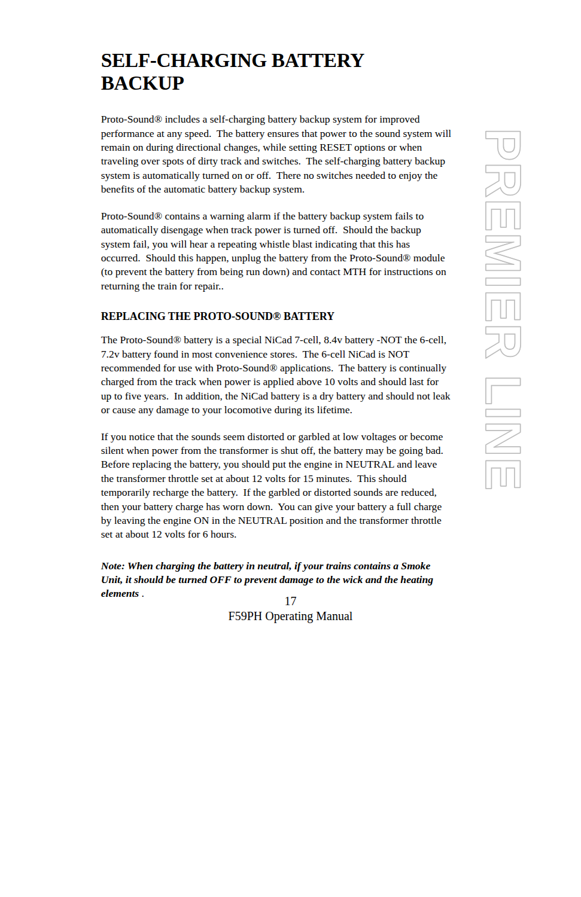PREMIER LINE
SELF-CHARGING BATTERY BACKUP
Proto-Sound® includes a self-charging battery backup system for improved performance at any speed. The battery ensures that power to the sound system will remain on during directional changes, while setting RESET options or when traveling over spots of dirty track and switches. The self-charging battery backup system is automatically turned on or off. There no switches needed to enjoy the benefits of the automatic battery backup system.
Proto-Sound® contains a warning alarm if the battery backup system fails to automatically disengage when track power is turned off. Should the backup system fail, you will hear a repeating whistle blast indicating that this has occurred. Should this happen, unplug the battery from the Proto-Sound® module (to prevent the battery from being run down) and contact MTH for instructions on returning the train for repair..
REPLACING THE PROTO-SOUND® BATTERY
The Proto-Sound® battery is a special NiCad 7-cell, 8.4v battery -NOT the 6-cell, 7.2v battery found in most convenience stores. The 6-cell NiCad is NOT recommended for use with Proto-Sound® applications. The battery is continually charged from the track when power is applied above 10 volts and should last for up to five years. In addition, the NiCad battery is a dry battery and should not leak or cause any damage to your locomotive during its lifetime.
If you notice that the sounds seem distorted or garbled at low voltages or become silent when power from the transformer is shut off, the battery may be going bad. Before replacing the battery, you should put the engine in NEUTRAL and leave the transformer throttle set at about 12 volts for 15 minutes. This should temporarily recharge the battery. If the garbled or distorted sounds are reduced, then your battery charge has worn down. You can give your battery a full charge by leaving the engine ON in the NEUTRAL position and the transformer throttle set at about 12 volts for 6 hours.
Note: When charging the battery in neutral, if your trains contains a Smoke Unit, it should be turned OFF to prevent damage to the wick and the heating elements .
17 F59PH Operating Manual